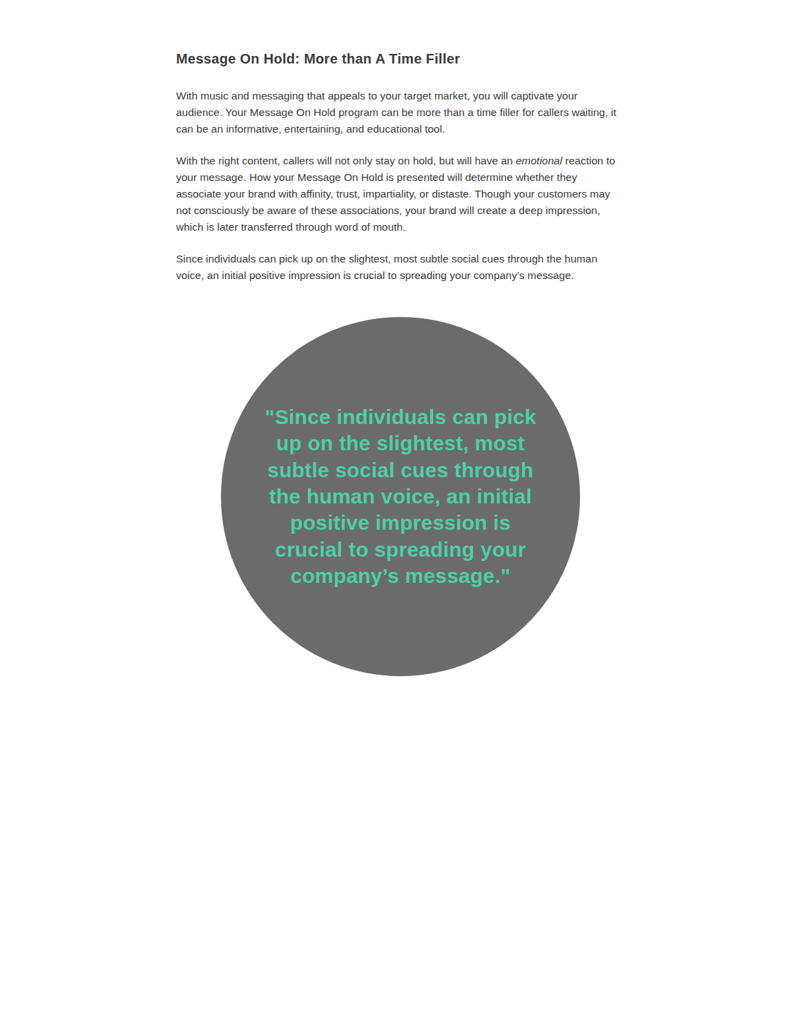Message On Hold: More than A Time Filler
With music and messaging that appeals to your target market, you will captivate your audience. Your Message On Hold program can be more than a time filler for callers waiting, it can be an informative, entertaining, and educational tool.
With the right content, callers will not only stay on hold, but will have an emotional reaction to your message. How your Message On Hold is presented will determine whether they associate your brand with affinity, trust, impartiality, or distaste. Though your customers may not consciously be aware of these associations, your brand will create a deep impression, which is later transferred through word of mouth.
Since individuals can pick up on the slightest, most subtle social cues through the human voice, an initial positive impression is crucial to spreading your company’s message.
"Since individuals can pick up on the slightest, most subtle social cues through the human voice, an initial positive impression is crucial to spreading your company’s message."